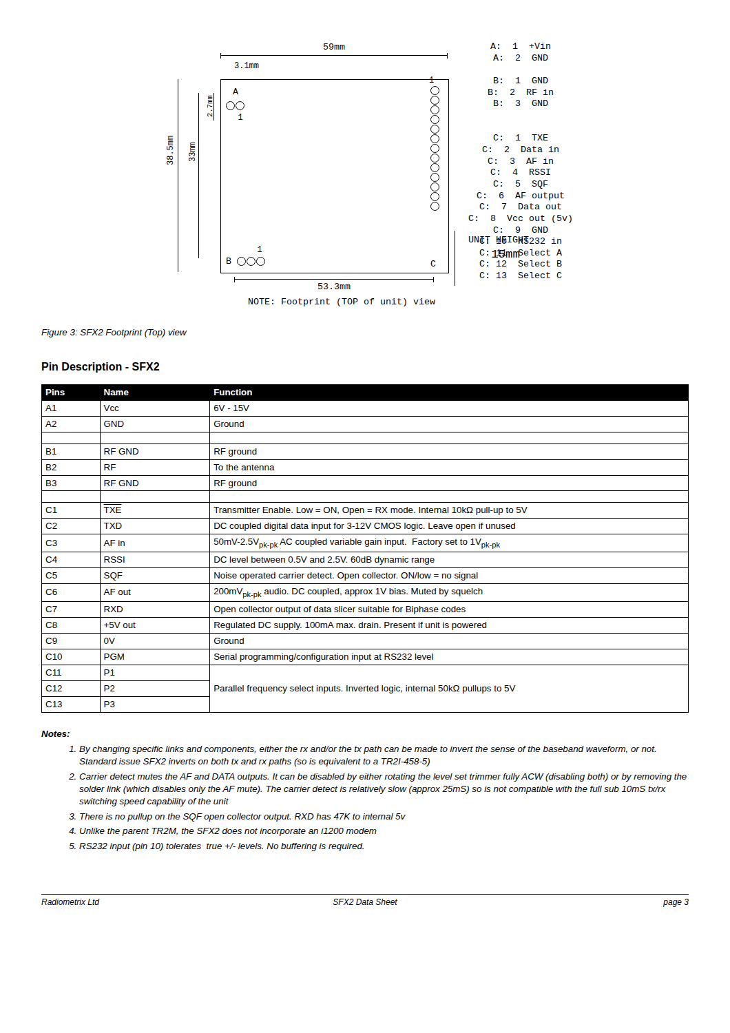59mm
3.1mm
38.5mm
33mm
2.7mm
A
1
1
B
1 C
53.3mm
NOTE: Footprint (TOP of unit) view
A: 1 +Vin A: 2 GND B: 1 GND B: 2 RF in B: 3 GND C: 1 TXE C: 2 Data in C: 3 AF in C: 4 RSSI C: 5 SQF C: 6 AF output C: 7 Data out C: 8 Vcc out (5v) C: 9 GND C: 10 RS232 in C: 11 Select A C: 12 Select B C: 13 Select C
UNIT HEIGHT
15mm
Figure 3: SFX2 Footprint (Top) view
Pin Description - SFX2
| Pins | Name | Function |
| --- | --- | --- |
| A1 | Vcc | 6V - 15V |
| A2 | GND | Ground |
| B1 | RF GND | RF ground |
| B2 | RF | To the antenna |
| B3 | RF GND | RF ground |
| C1 | TXE | Transmitter Enable. Low = ON, Open = RX mode. Internal 10kΩ pull-up to 5V |
| C2 | TXD | DC coupled digital data input for 3-12V CMOS logic. Leave open if unused |
| C3 | AF in | 50mV-2.5V pk-pk AC coupled variable gain input. Factory set to 1V pk-pk |
| C4 | RSSI | DC level between 0.5V and 2.5V. 60dB dynamic range |
| C5 | SQF | Noise operated carrier detect. Open collector. ON/low = no signal |
| C6 | AF out | 200mV pk-pk audio. DC coupled, approx 1V bias. Muted by squelch |
| C7 | RXD | Open collector output of data slicer suitable for Biphase codes |
| C8 | +5V out | Regulated DC supply. 100mA max. drain. Present if unit is powered |
| C9 | 0V | Ground |
| C10 | PGM | Serial programming/configuration input at RS232 level |
| C11 | P1 | Parallel frequency select inputs. Inverted logic, internal 50kΩ pullups to 5V |
| C12 | P2 |
| C13 | P3 |
Notes:
By changing specific links and components, either the rx and/or the tx path can be made to invert the sense of the baseband waveform, or not. Standard issue SFX2 inverts on both tx and rx paths (so is equivalent to a TR2I-458-5)
Carrier detect mutes the AF and DATA outputs. It can be disabled by either rotating the level set trimmer fully ACW (disabling both) or by removing the solder link (which disables only the AF mute). The carrier detect is relatively slow (approx 25mS) so is not compatible with the full sub 10mS tx/rx switching speed capability of the unit
There is no pullup on the SQF open collector output. RXD has 47K to internal 5v
Unlike the parent TR2M, the SFX2 does not incorporate an i1200 modem
RS232 input (pin 10) tolerates true +/- levels. No buffering is required.
Radiometrix Ltd
SFX2 Data Sheet
page 3